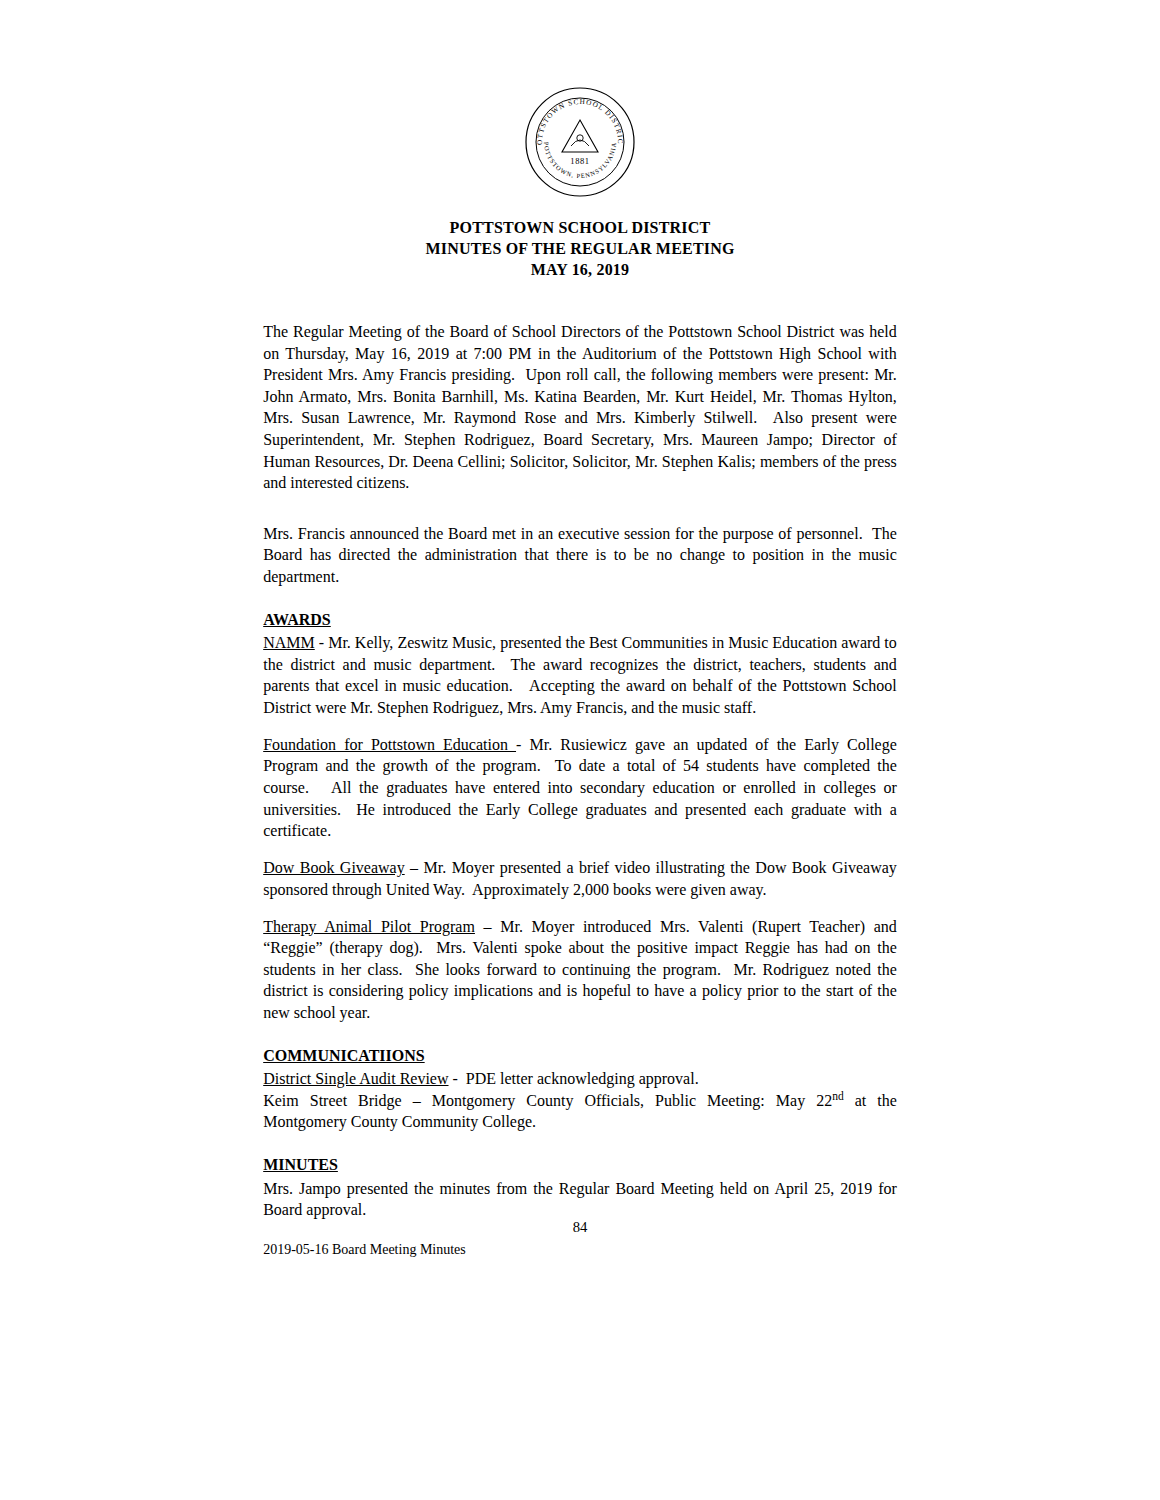POTTSTOWN SCHOOL DISTRICT POTTSTOWN, PENNSYLVANIA 1881
POTTSTOWN SCHOOL DISTRICT MINUTES OF THE REGULAR MEETING MAY 16, 2019
The Regular Meeting of the Board of School Directors of the Pottstown School District was held on Thursday, May 16, 2019 at 7:00 PM in the Auditorium of the Pottstown High School with President Mrs. Amy Francis presiding. Upon roll call, the following members were present: Mr. John Armato, Mrs. Bonita Barnhill, Ms. Katina Bearden, Mr. Kurt Heidel, Mr. Thomas Hylton, Mrs. Susan Lawrence, Mr. Raymond Rose and Mrs. Kimberly Stilwell. Also present were Superintendent, Mr. Stephen Rodriguez, Board Secretary, Mrs. Maureen Jampo; Director of Human Resources, Dr. Deena Cellini; Solicitor, Solicitor, Mr. Stephen Kalis; members of the press and interested citizens.
Mrs. Francis announced the Board met in an executive session for the purpose of personnel. The Board has directed the administration that there is to be no change to position in the music department.
Awards
NAMM - Mr. Kelly, Zeswitz Music, presented the Best Communities in Music Education award to the district and music department. The award recognizes the district, teachers, students and parents that excel in music education. Accepting the award on behalf of the Pottstown School District were Mr. Stephen Rodriguez, Mrs. Amy Francis, and the music staff.
Foundation for Pottstown Education - Mr. Rusiewicz gave an updated of the Early College Program and the growth of the program. To date a total of 54 students have completed the course. All the graduates have entered into secondary education or enrolled in colleges or universities. He introduced the Early College graduates and presented each graduate with a certificate.
Dow Book Giveaway – Mr. Moyer presented a brief video illustrating the Dow Book Giveaway sponsored through United Way. Approximately 2,000 books were given away.
Therapy Animal Pilot Program – Mr. Moyer introduced Mrs. Valenti (Rupert Teacher) and “Reggie” (therapy dog). Mrs. Valenti spoke about the positive impact Reggie has had on the students in her class. She looks forward to continuing the program. Mr. Rodriguez noted the district is considering policy implications and is hopeful to have a policy prior to the start of the new school year.
Communicatiions
District Single Audit Review - PDE letter acknowledging approval.
Keim Street Bridge – Montgomery County Officials, Public Meeting: May 22nd at the Montgomery County Community College.
Minutes
Mrs. Jampo presented the minutes from the Regular Board Meeting held on April 25, 2019 for Board approval.
84
2019-05-16 Board Meeting Minutes